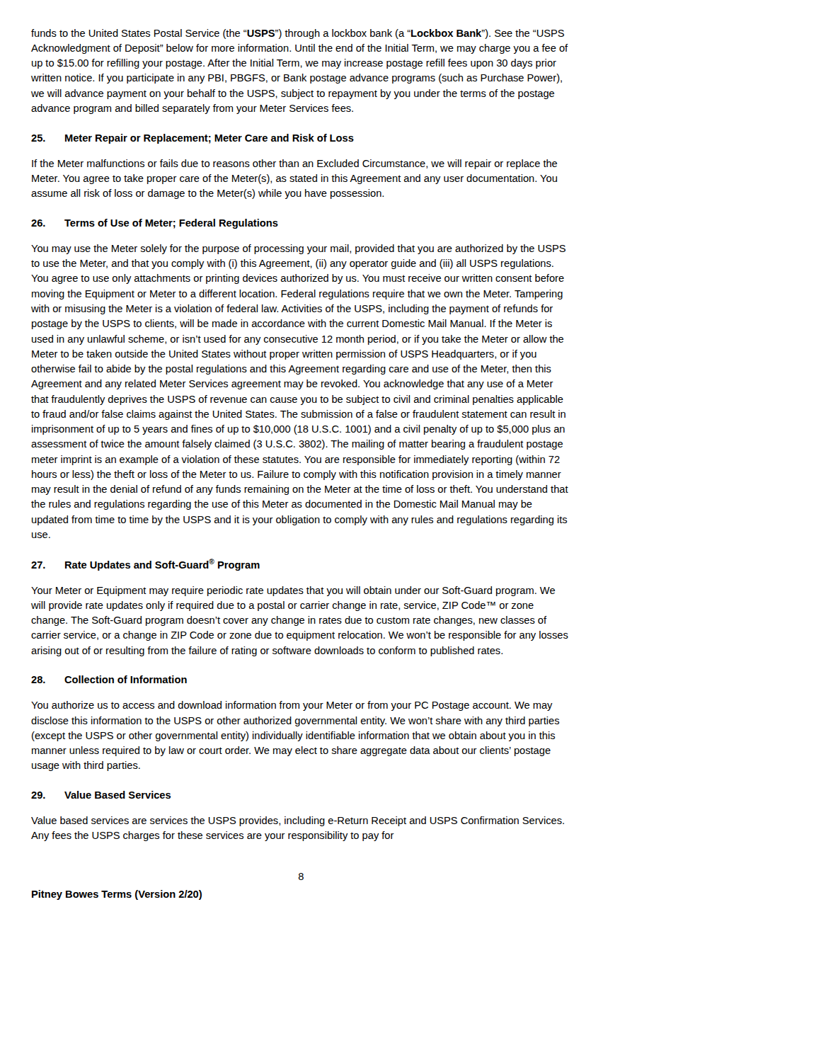funds to the United States Postal Service (the “USPS”) through a lockbox bank (a “Lockbox Bank”). See the “USPS Acknowledgment of Deposit” below for more information. Until the end of the Initial Term, we may charge you a fee of up to $15.00 for refilling your postage. After the Initial Term, we may increase postage refill fees upon 30 days prior written notice. If you participate in any PBI, PBGFS, or Bank postage advance programs (such as Purchase Power), we will advance payment on your behalf to the USPS, subject to repayment by you under the terms of the postage advance program and billed separately from your Meter Services fees.
25. Meter Repair or Replacement; Meter Care and Risk of Loss
If the Meter malfunctions or fails due to reasons other than an Excluded Circumstance, we will repair or replace the Meter. You agree to take proper care of the Meter(s), as stated in this Agreement and any user documentation. You assume all risk of loss or damage to the Meter(s) while you have possession.
26. Terms of Use of Meter; Federal Regulations
You may use the Meter solely for the purpose of processing your mail, provided that you are authorized by the USPS to use the Meter, and that you comply with (i) this Agreement, (ii) any operator guide and (iii) all USPS regulations. You agree to use only attachments or printing devices authorized by us. You must receive our written consent before moving the Equipment or Meter to a different location. Federal regulations require that we own the Meter. Tampering with or misusing the Meter is a violation of federal law. Activities of the USPS, including the payment of refunds for postage by the USPS to clients, will be made in accordance with the current Domestic Mail Manual. If the Meter is used in any unlawful scheme, or isn’t used for any consecutive 12 month period, or if you take the Meter or allow the Meter to be taken outside the United States without proper written permission of USPS Headquarters, or if you otherwise fail to abide by the postal regulations and this Agreement regarding care and use of the Meter, then this Agreement and any related Meter Services agreement may be revoked. You acknowledge that any use of a Meter that fraudulently deprives the USPS of revenue can cause you to be subject to civil and criminal penalties applicable to fraud and/or false claims against the United States. The submission of a false or fraudulent statement can result in imprisonment of up to 5 years and fines of up to $10,000 (18 U.S.C. 1001) and a civil penalty of up to $5,000 plus an assessment of twice the amount falsely claimed (3 U.S.C. 3802). The mailing of matter bearing a fraudulent postage meter imprint is an example of a violation of these statutes. You are responsible for immediately reporting (within 72 hours or less) the theft or loss of the Meter to us. Failure to comply with this notification provision in a timely manner may result in the denial of refund of any funds remaining on the Meter at the time of loss or theft. You understand that the rules and regulations regarding the use of this Meter as documented in the Domestic Mail Manual may be updated from time to time by the USPS and it is your obligation to comply with any rules and regulations regarding its use.
27. Rate Updates and Soft-Guard® Program
Your Meter or Equipment may require periodic rate updates that you will obtain under our Soft-Guard program. We will provide rate updates only if required due to a postal or carrier change in rate, service, ZIP Code™ or zone change. The Soft-Guard program doesn’t cover any change in rates due to custom rate changes, new classes of carrier service, or a change in ZIP Code or zone due to equipment relocation. We won’t be responsible for any losses arising out of or resulting from the failure of rating or software downloads to conform to published rates.
28. Collection of Information
You authorize us to access and download information from your Meter or from your PC Postage account. We may disclose this information to the USPS or other authorized governmental entity. We won’t share with any third parties (except the USPS or other governmental entity) individually identifiable information that we obtain about you in this manner unless required to by law or court order. We may elect to share aggregate data about our clients’ postage usage with third parties.
29. Value Based Services
Value based services are services the USPS provides, including e-Return Receipt and USPS Confirmation Services. Any fees the USPS charges for these services are your responsibility to pay for
8
Pitney Bowes Terms (Version 2/20)